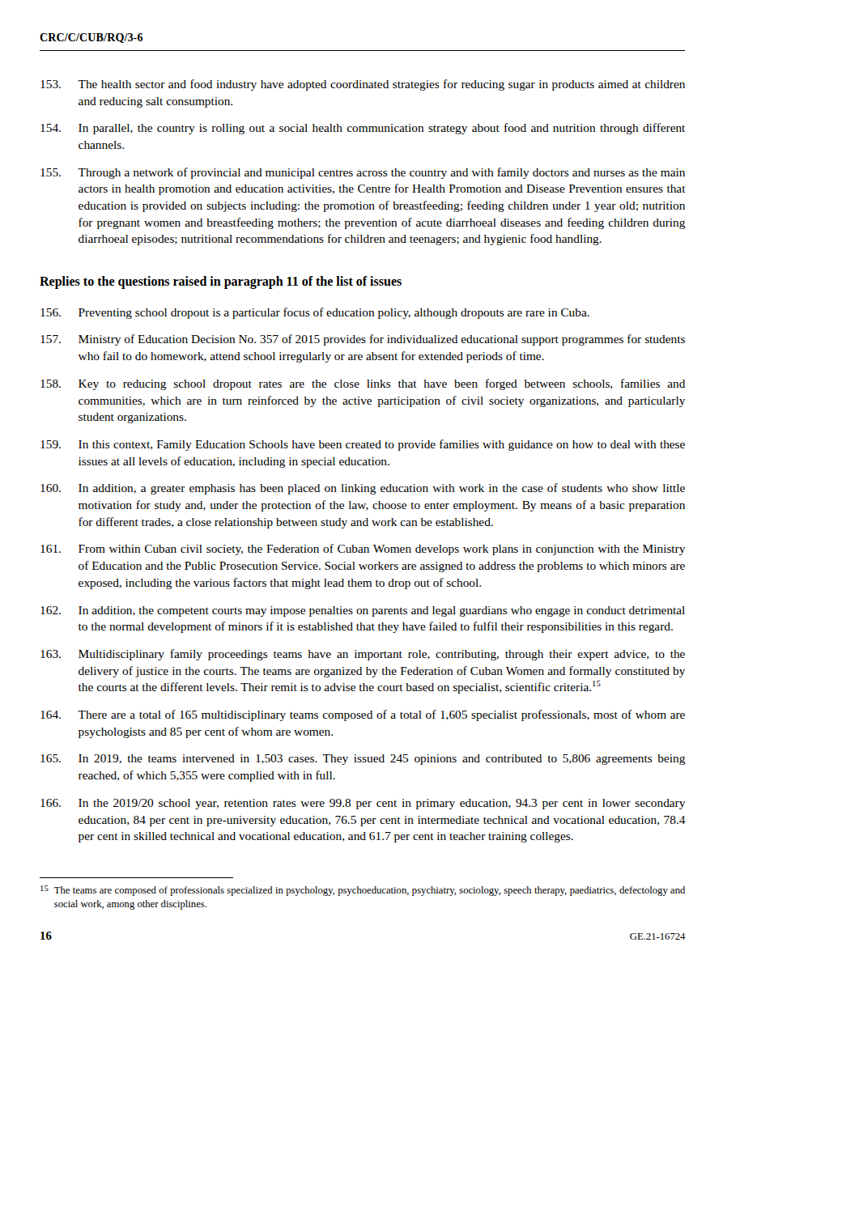CRC/C/CUB/RQ/3-6
153. The health sector and food industry have adopted coordinated strategies for reducing sugar in products aimed at children and reducing salt consumption.
154. In parallel, the country is rolling out a social health communication strategy about food and nutrition through different channels.
155. Through a network of provincial and municipal centres across the country and with family doctors and nurses as the main actors in health promotion and education activities, the Centre for Health Promotion and Disease Prevention ensures that education is provided on subjects including: the promotion of breastfeeding; feeding children under 1 year old; nutrition for pregnant women and breastfeeding mothers; the prevention of acute diarrhoeal diseases and feeding children during diarrhoeal episodes; nutritional recommendations for children and teenagers; and hygienic food handling.
Replies to the questions raised in paragraph 11 of the list of issues
156. Preventing school dropout is a particular focus of education policy, although dropouts are rare in Cuba.
157. Ministry of Education Decision No. 357 of 2015 provides for individualized educational support programmes for students who fail to do homework, attend school irregularly or are absent for extended periods of time.
158. Key to reducing school dropout rates are the close links that have been forged between schools, families and communities, which are in turn reinforced by the active participation of civil society organizations, and particularly student organizations.
159. In this context, Family Education Schools have been created to provide families with guidance on how to deal with these issues at all levels of education, including in special education.
160. In addition, a greater emphasis has been placed on linking education with work in the case of students who show little motivation for study and, under the protection of the law, choose to enter employment. By means of a basic preparation for different trades, a close relationship between study and work can be established.
161. From within Cuban civil society, the Federation of Cuban Women develops work plans in conjunction with the Ministry of Education and the Public Prosecution Service. Social workers are assigned to address the problems to which minors are exposed, including the various factors that might lead them to drop out of school.
162. In addition, the competent courts may impose penalties on parents and legal guardians who engage in conduct detrimental to the normal development of minors if it is established that they have failed to fulfil their responsibilities in this regard.
163. Multidisciplinary family proceedings teams have an important role, contributing, through their expert advice, to the delivery of justice in the courts. The teams are organized by the Federation of Cuban Women and formally constituted by the courts at the different levels. Their remit is to advise the court based on specialist, scientific criteria.15
164. There are a total of 165 multidisciplinary teams composed of a total of 1,605 specialist professionals, most of whom are psychologists and 85 per cent of whom are women.
165. In 2019, the teams intervened in 1,503 cases. They issued 245 opinions and contributed to 5,806 agreements being reached, of which 5,355 were complied with in full.
166. In the 2019/20 school year, retention rates were 99.8 per cent in primary education, 94.3 per cent in lower secondary education, 84 per cent in pre-university education, 76.5 per cent in intermediate technical and vocational education, 78.4 per cent in skilled technical and vocational education, and 61.7 per cent in teacher training colleges.
15 The teams are composed of professionals specialized in psychology, psychoeducation, psychiatry, sociology, speech therapy, paediatrics, defectology and social work, among other disciplines.
16 GE.21-16724